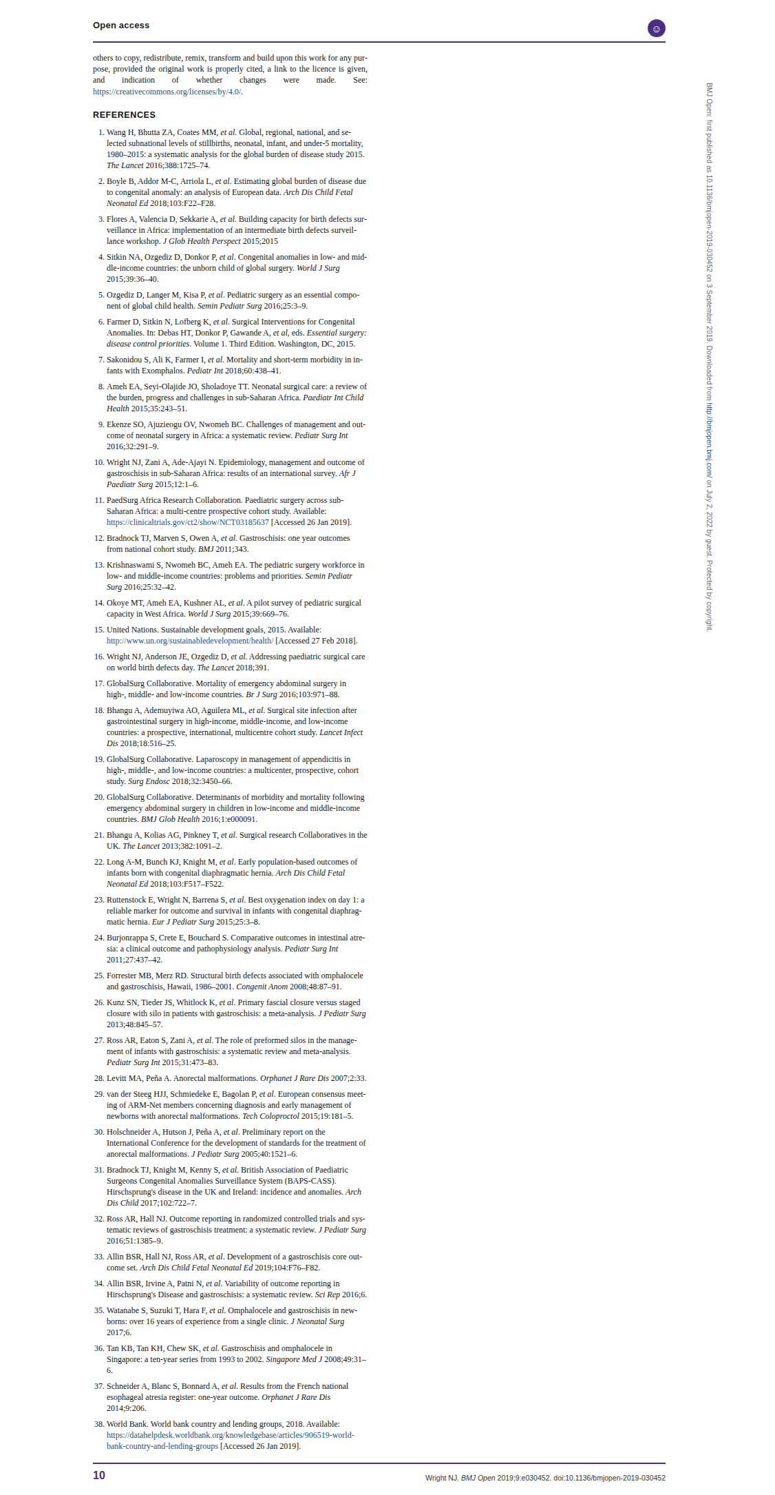Open access
☺
others to copy, redistribute, remix, transform and build upon this work for any purpose, provided the original work is properly cited, a link to the licence is given, and indication of whether changes were made. See: https://creativecommons.org/licenses/by/4.0/.
References
Wang H, Bhutta ZA, Coates MM, et al. Global, regional, national, and selected subnational levels of stillbirths, neonatal, infant, and under-5 mortality, 1980–2015: a systematic analysis for the global burden of disease study 2015. The Lancet 2016;388:1725–74.
Boyle B, Addor M-C, Arriola L, et al. Estimating global burden of disease due to congenital anomaly: an analysis of European data. Arch Dis Child Fetal Neonatal Ed 2018;103:F22–F28.
Flores A, Valencia D, Sekkarie A, et al. Building capacity for birth defects surveillance in Africa: implementation of an intermediate birth defects surveillance workshop. J Glob Health Perspect 2015;2015
Sitkin NA, Ozgediz D, Donkor P, et al. Congenital anomalies in low- and middle-income countries: the unborn child of global surgery. World J Surg 2015;39:36–40.
Ozgediz D, Langer M, Kisa P, et al. Pediatric surgery as an essential component of global child health. Semin Pediatr Surg 2016;25:3–9.
Farmer D, Sitkin N, Lofberg K, et al. Surgical Interventions for Congenital Anomalies. In: Debas HT, Donkor P, Gawande A, et al, eds. Essential surgery: disease control priorities. Volume 1. Third Edition. Washington, DC, 2015.
Sakonidou S, Ali K, Farmer I, et al. Mortality and short-term morbidity in infants with Exomphalos. Pediatr Int 2018;60:438–41.
Ameh EA, Seyi-Olajide JO, Sholadoye TT. Neonatal surgical care: a review of the burden, progress and challenges in sub-Saharan Africa. Paediatr Int Child Health 2015;35:243–51.
Ekenze SO, Ajuzieogu OV, Nwomeh BC. Challenges of management and outcome of neonatal surgery in Africa: a systematic review. Pediatr Surg Int 2016;32:291–9.
Wright NJ, Zani A, Ade-Ajayi N. Epidemiology, management and outcome of gastroschisis in sub-Saharan Africa: results of an international survey. Afr J Paediatr Surg 2015;12:1–6.
PaedSurg Africa Research Collaboration. Paediatric surgery across sub-Saharan Africa: a multi-centre prospective cohort study. Available: https://clinicaltrials.gov/ct2/show/NCT03185637 [Accessed 26 Jan 2019].
Bradnock TJ, Marven S, Owen A, et al. Gastroschisis: one year outcomes from national cohort study. BMJ 2011;343.
Krishnaswami S, Nwomeh BC, Ameh EA. The pediatric surgery workforce in low- and middle-income countries: problems and priorities. Semin Pediatr Surg 2016;25:32–42.
Okoye MT, Ameh EA, Kushner AL, et al. A pilot survey of pediatric surgical capacity in West Africa. World J Surg 2015;39:669–76.
United Nations. Sustainable development goals, 2015. Available: http://www.un.org/sustainabledevelopment/health/ [Accessed 27 Feb 2018].
Wright NJ, Anderson JE, Ozgediz D, et al. Addressing paediatric surgical care on world birth defects day. The Lancet 2018;391.
GlobalSurg Collaborative. Mortality of emergency abdominal surgery in high-, middle- and low-income countries. Br J Surg 2016;103:971–88.
Bhangu A, Ademuyiwa AO, Aguilera ML, et al. Surgical site infection after gastrointestinal surgery in high-income, middle-income, and low-income countries: a prospective, international, multicentre cohort study. Lancet Infect Dis 2018;18:516–25.
GlobalSurg Collaborative. Laparoscopy in management of appendicitis in high-, middle-, and low-income countries: a multicenter, prospective, cohort study. Surg Endosc 2018;32:3450–66.
GlobalSurg Collaborative. Determinants of morbidity and mortality following emergency abdominal surgery in children in low-income and middle-income countries. BMJ Glob Health 2016;1:e000091.
Bhangu A, Kolias AG, Pinkney T, et al. Surgical research Collaboratives in the UK. The Lancet 2013;382:1091–2.
Long A-M, Bunch KJ, Knight M, et al. Early population-based outcomes of infants born with congenital diaphragmatic hernia. Arch Dis Child Fetal Neonatal Ed 2018;103:F517–F522.
Ruttenstock E, Wright N, Barrena S, et al. Best oxygenation index on day 1: a reliable marker for outcome and survival in infants with congenital diaphragmatic hernia. Eur J Pediatr Surg 2015;25:3–8.
Burjonrappa S, Crete E, Bouchard S. Comparative outcomes in intestinal atresia: a clinical outcome and pathophysiology analysis. Pediatr Surg Int 2011;27:437–42.
Forrester MB, Merz RD. Structural birth defects associated with omphalocele and gastroschisis, Hawaii, 1986–2001. Congenit Anom 2008;48:87–91.
Kunz SN, Tieder JS, Whitlock K, et al. Primary fascial closure versus staged closure with silo in patients with gastroschisis: a meta-analysis. J Pediatr Surg 2013;48:845–57.
Ross AR, Eaton S, Zani A, et al. The role of preformed silos in the management of infants with gastroschisis: a systematic review and meta-analysis. Pediatr Surg Int 2015;31:473–83.
Levitt MA, Peña A. Anorectal malformations. Orphanet J Rare Dis 2007;2:33.
van der Steeg HJJ, Schmiedeke E, Bagolan P, et al. European consensus meeting of ARM-Net members concerning diagnosis and early management of newborns with anorectal malformations. Tech Coloproctol 2015;19:181–5.
Holschneider A, Hutson J, Peña A, et al. Preliminary report on the International Conference for the development of standards for the treatment of anorectal malformations. J Pediatr Surg 2005;40:1521–6.
Bradnock TJ, Knight M, Kenny S, et al. British Association of Paediatric Surgeons Congenital Anomalies Surveillance System (BAPS-CASS). Hirschsprung's disease in the UK and Ireland: incidence and anomalies. Arch Dis Child 2017;102:722–7.
Ross AR, Hall NJ. Outcome reporting in randomized controlled trials and systematic reviews of gastroschisis treatment: a systematic review. J Pediatr Surg 2016;51:1385–9.
Allin BSR, Hall NJ, Ross AR, et al. Development of a gastroschisis core outcome set. Arch Dis Child Fetal Neonatal Ed 2019;104:F76–F82.
Allin BSR, Irvine A, Patni N, et al. Variability of outcome reporting in Hirschsprung's Disease and gastroschisis: a systematic review. Sci Rep 2016;6.
Watanabe S, Suzuki T, Hara F, et al. Omphalocele and gastroschisis in newborns: over 16 years of experience from a single clinic. J Neonatal Surg 2017;6.
Tan KB, Tan KH, Chew SK, et al. Gastroschisis and omphalocele in Singapore: a ten-year series from 1993 to 2002. Singapore Med J 2008;49:31–6.
Schneider A, Blanc S, Bonnard A, et al. Results from the French national esophageal atresia register: one-year outcome. Orphanet J Rare Dis 2014;9:206.
World Bank. World bank country and lending groups, 2018. Available: https://datahelpdesk.worldbank.org/knowledgebase/articles/906519-world-bank-country-and-lending-groups [Accessed 26 Jan 2019].
BMJ Open: first published as 10.1136/bmjopen-2019-030452 on 3 September 2019. Downloaded from http://bmjopen.bmj.com/ on July 2, 2022 by guest. Protected by copyright.
10
Wright NJ. BMJ Open 2019;9:e030452. doi:10.1136/bmjopen-2019-030452